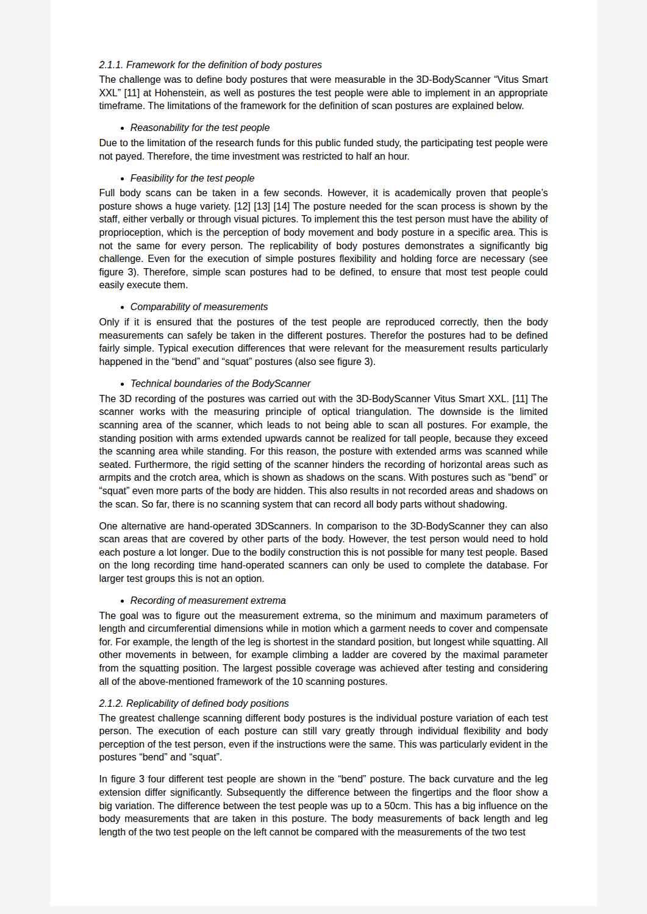2.1.1. Framework for the definition of body postures
The challenge was to define body postures that were measurable in the 3D-BodyScanner “Vitus Smart XXL” [11] at Hohenstein, as well as postures the test people were able to implement in an appropriate timeframe. The limitations of the framework for the definition of scan postures are explained below.
Reasonability for the test people
Due to the limitation of the research funds for this public funded study, the participating test people were not payed. Therefore, the time investment was restricted to half an hour.
Feasibility for the test people
Full body scans can be taken in a few seconds. However, it is academically proven that people’s posture shows a huge variety. [12] [13] [14] The posture needed for the scan process is shown by the staff, either verbally or through visual pictures. To implement this the test person must have the ability of proprioception, which is the perception of body movement and body posture in a specific area. This is not the same for every person. The replicability of body postures demonstrates a significantly big challenge. Even for the execution of simple postures flexibility and holding force are necessary (see figure 3). Therefore, simple scan postures had to be defined, to ensure that most test people could easily execute them.
Comparability of measurements
Only if it is ensured that the postures of the test people are reproduced correctly, then the body measurements can safely be taken in the different postures. Therefor the postures had to be defined fairly simple. Typical execution differences that were relevant for the measurement results particularly happened in the “bend” and “squat” postures (also see figure 3).
Technical boundaries of the BodyScanner
The 3D recording of the postures was carried out with the 3D-BodyScanner Vitus Smart XXL. [11] The scanner works with the measuring principle of optical triangulation. The downside is the limited scanning area of the scanner, which leads to not being able to scan all postures. For example, the standing position with arms extended upwards cannot be realized for tall people, because they exceed the scanning area while standing. For this reason, the posture with extended arms was scanned while seated. Furthermore, the rigid setting of the scanner hinders the recording of horizontal areas such as armpits and the crotch area, which is shown as shadows on the scans. With postures such as “bend” or “squat” even more parts of the body are hidden. This also results in not recorded areas and shadows on the scan. So far, there is no scanning system that can record all body parts without shadowing.
One alternative are hand-operated 3DScanners. In comparison to the 3D-BodyScanner they can also scan areas that are covered by other parts of the body. However, the test person would need to hold each posture a lot longer. Due to the bodily construction this is not possible for many test people. Based on the long recording time hand-operated scanners can only be used to complete the database. For larger test groups this is not an option.
Recording of measurement extrema
The goal was to figure out the measurement extrema, so the minimum and maximum parameters of length and circumferential dimensions while in motion which a garment needs to cover and compensate for. For example, the length of the leg is shortest in the standard position, but longest while squatting. All other movements in between, for example climbing a ladder are covered by the maximal parameter from the squatting position. The largest possible coverage was achieved after testing and considering all of the above-mentioned framework of the 10 scanning postures.
2.1.2. Replicability of defined body positions
The greatest challenge scanning different body postures is the individual posture variation of each test person. The execution of each posture can still vary greatly through individual flexibility and body perception of the test person, even if the instructions were the same. This was particularly evident in the postures “bend” and “squat”.
In figure 3 four different test people are shown in the “bend” posture. The back curvature and the leg extension differ significantly. Subsequently the difference between the fingertips and the floor show a big variation. The difference between the test people was up to a 50cm. This has a big influence on the body measurements that are taken in this posture. The body measurements of back length and leg length of the two test people on the left cannot be compared with the measurements of the two test